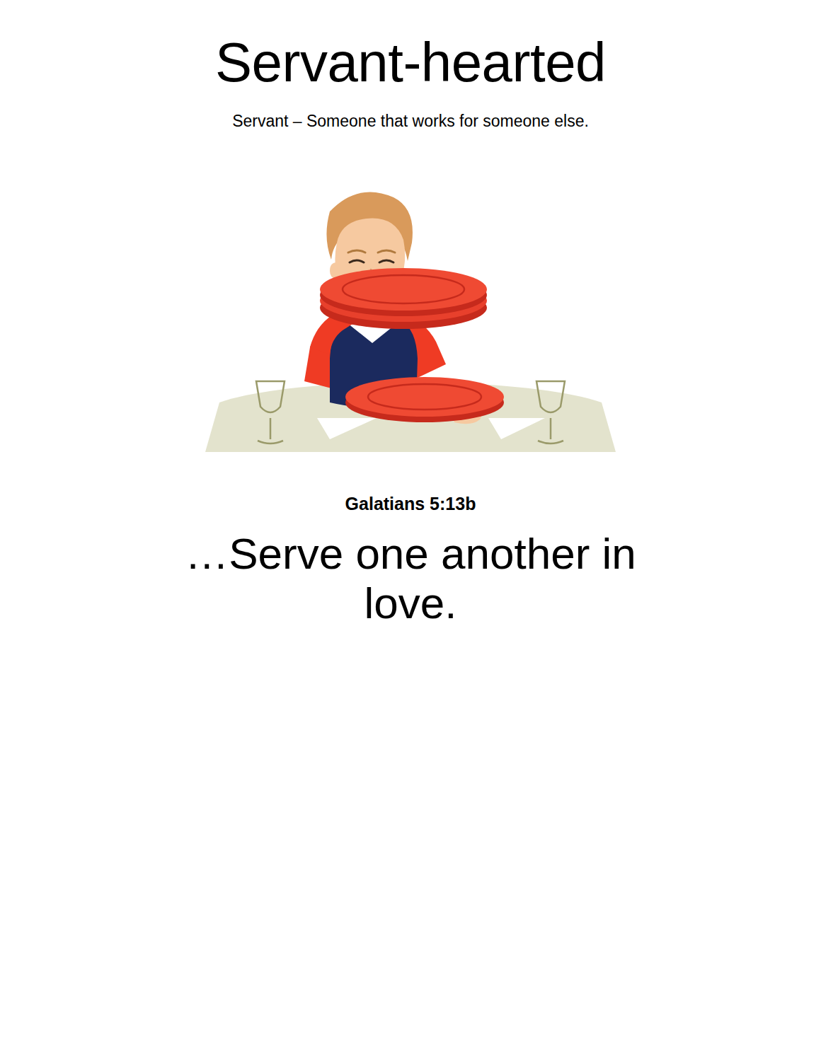Servant-hearted
Servant – Someone that works for someone else.
Galatians 5:13b
…Serve one another in love.